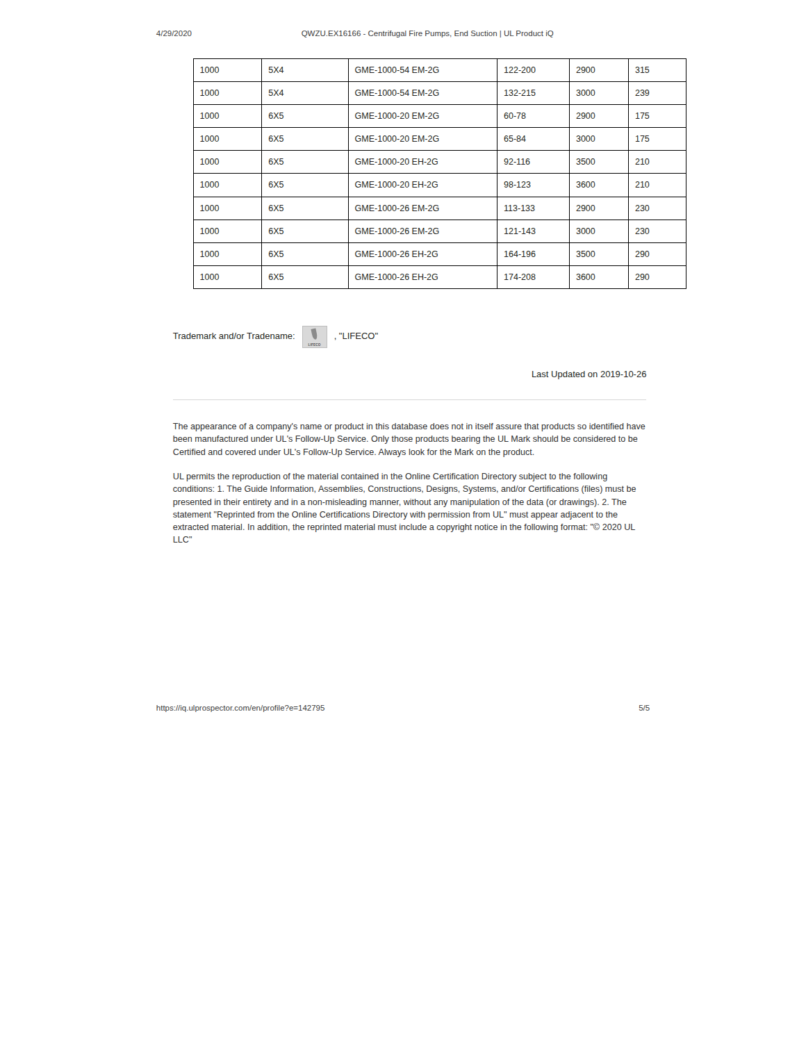4/29/2020 QWZU.EX16166 - Centrifugal Fire Pumps, End Suction | UL Product iQ
| 1000 | 5X4 | GME-1000-54 EM-2G | 122-200 | 2900 | 315 |
| 1000 | 5X4 | GME-1000-54 EM-2G | 132-215 | 3000 | 239 |
| 1000 | 6X5 | GME-1000-20 EM-2G | 60-78 | 2900 | 175 |
| 1000 | 6X5 | GME-1000-20 EM-2G | 65-84 | 3000 | 175 |
| 1000 | 6X5 | GME-1000-20 EH-2G | 92-116 | 3500 | 210 |
| 1000 | 6X5 | GME-1000-20 EH-2G | 98-123 | 3600 | 210 |
| 1000 | 6X5 | GME-1000-26 EM-2G | 113-133 | 2900 | 230 |
| 1000 | 6X5 | GME-1000-26 EM-2G | 121-143 | 3000 | 230 |
| 1000 | 6X5 | GME-1000-26 EH-2G | 164-196 | 3500 | 290 |
| 1000 | 6X5 | GME-1000-26 EH-2G | 174-208 | 3600 | 290 |
Trademark and/or Tradename: , "LIFECO"
Last Updated on 2019-10-26
The appearance of a company's name or product in this database does not in itself assure that products so identified have been manufactured under UL's Follow-Up Service. Only those products bearing the UL Mark should be considered to be Certified and covered under UL's Follow-Up Service. Always look for the Mark on the product.
UL permits the reproduction of the material contained in the Online Certification Directory subject to the following conditions: 1. The Guide Information, Assemblies, Constructions, Designs, Systems, and/or Certifications (files) must be presented in their entirety and in a non-misleading manner, without any manipulation of the data (or drawings). 2. The statement "Reprinted from the Online Certifications Directory with permission from UL" must appear adjacent to the extracted material. In addition, the reprinted material must include a copyright notice in the following format: "© 2020 UL LLC"
https://iq.ulprospector.com/en/profile?e=142795 5/5